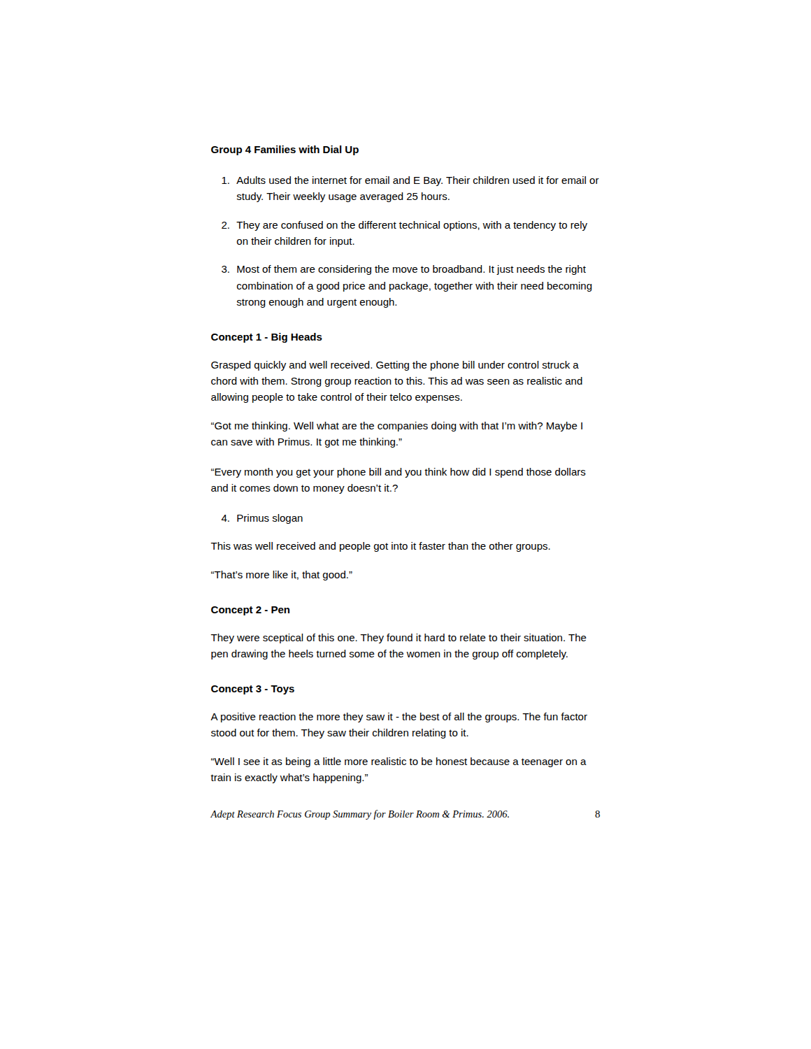Group 4 Families with Dial Up
Adults used the internet for email and E Bay. Their children used it for email or study. Their weekly usage averaged 25 hours.
They are confused on the different technical options, with a tendency to rely on their children for input.
Most of them are considering the move to broadband. It just needs the right combination of a good price and package, together with their need becoming strong enough and urgent enough.
Concept 1 - Big Heads
Grasped quickly and well received. Getting the phone bill under control struck a chord with them. Strong group reaction to this. This ad was seen as realistic and allowing people to take control of their telco expenses.
“Got me thinking. Well what are the companies doing with that I’m with? Maybe I can save with Primus. It got me thinking.”
“Every month you get your phone bill and you think how did I spend those dollars and it comes down to money doesn’t it.?
Primus slogan
This was well received and people got into it faster than the other groups.
“That’s more like it, that good.”
Concept 2 - Pen
They were sceptical of this one. They found it hard to relate to their situation. The pen drawing the heels turned some of the women in the group off completely.
Concept 3 - Toys
A positive reaction the more they saw it - the best of all the groups. The fun factor stood out for them. They saw their children relating to it.
“Well I see it as being a little more realistic to be honest because a teenager on a train is exactly what’s happening.”
Adept Research Focus Group Summary for Boiler Room & Primus. 2006. 8